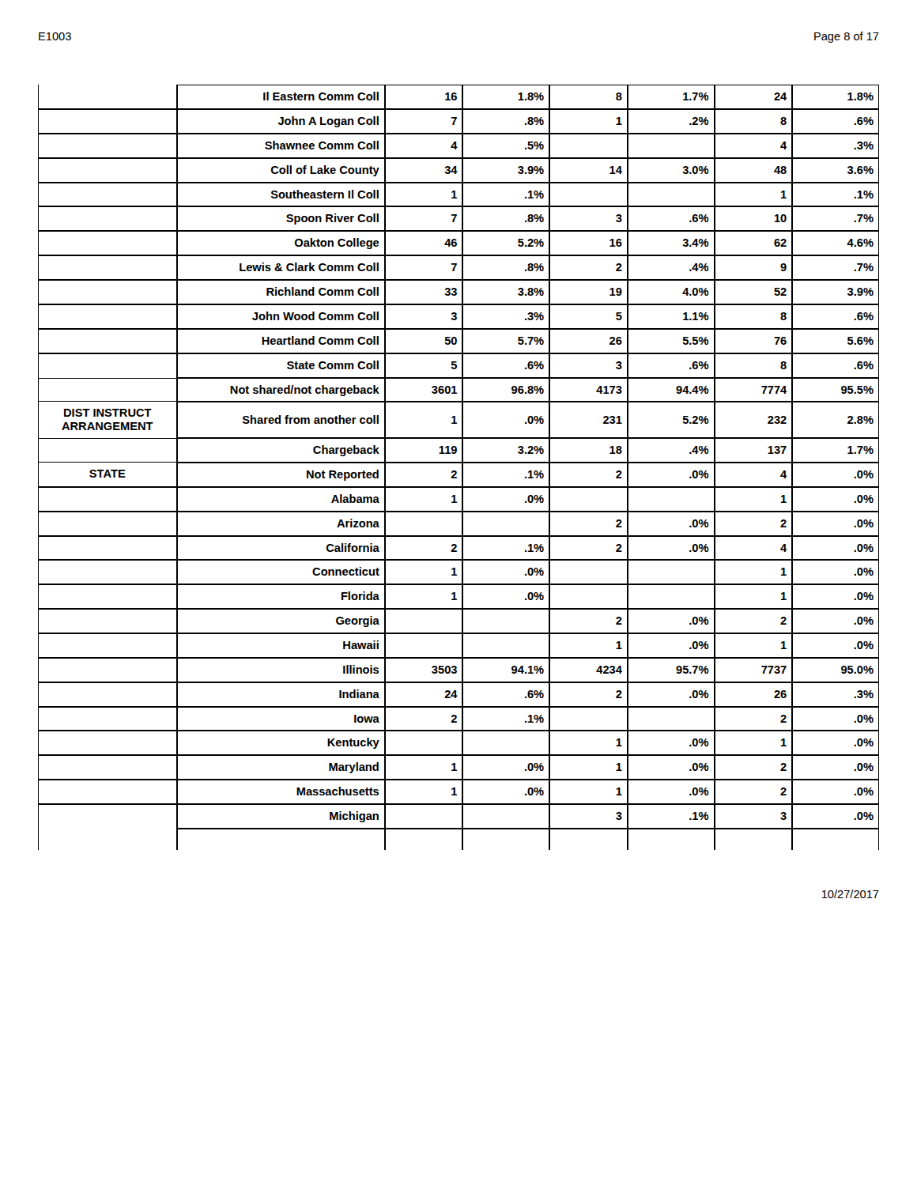E1003
Page 8 of 17
| | Il Eastern Comm Coll | 16 | 1.8% | 8 | 1.7% | 24 | 1.8% |
| | John A Logan Coll | 7 | .8% | 1 | .2% | 8 | .6% |
| | Shawnee Comm Coll | 4 | .5% | | | 4 | .3% |
| | Coll of Lake County | 34 | 3.9% | 14 | 3.0% | 48 | 3.6% |
| | Southeastern Il Coll | 1 | .1% | | | 1 | .1% |
| | Spoon River Coll | 7 | .8% | 3 | .6% | 10 | .7% |
| | Oakton College | 46 | 5.2% | 16 | 3.4% | 62 | 4.6% |
| | Lewis & Clark Comm Coll | 7 | .8% | 2 | .4% | 9 | .7% |
| | Richland Comm Coll | 33 | 3.8% | 19 | 4.0% | 52 | 3.9% |
| | John Wood Comm Coll | 3 | .3% | 5 | 1.1% | 8 | .6% |
| | Heartland Comm Coll | 50 | 5.7% | 26 | 5.5% | 76 | 5.6% |
| | State Comm Coll | 5 | .6% | 3 | .6% | 8 | .6% |
| | Not shared/not chargeback | 3601 | 96.8% | 4173 | 94.4% | 7774 | 95.5% |
| DIST INSTRUCT ARRANGEMENT | Shared from another coll | 1 | .0% | 231 | 5.2% | 232 | 2.8% |
| | Chargeback | 119 | 3.2% | 18 | .4% | 137 | 1.7% |
| STATE | Not Reported | 2 | .1% | 2 | .0% | 4 | .0% |
| | Alabama | 1 | .0% | | | 1 | .0% |
| | Arizona | | | 2 | .0% | 2 | .0% |
| | California | 2 | .1% | 2 | .0% | 4 | .0% |
| | Connecticut | 1 | .0% | | | 1 | .0% |
| | Florida | 1 | .0% | | | 1 | .0% |
| | Georgia | | | 2 | .0% | 2 | .0% |
| | Hawaii | | | 1 | .0% | 1 | .0% |
| | Illinois | 3503 | 94.1% | 4234 | 95.7% | 7737 | 95.0% |
| | Indiana | 24 | .6% | 2 | .0% | 26 | .3% |
| | Iowa | 2 | .1% | | | 2 | .0% |
| | Kentucky | | | 1 | .0% | 1 | .0% |
| | Maryland | 1 | .0% | 1 | .0% | 2 | .0% |
| | Massachusetts | 1 | .0% | 1 | .0% | 2 | .0% |
| | Michigan | | | 3 | .1% | 3 | .0% |
10/27/2017